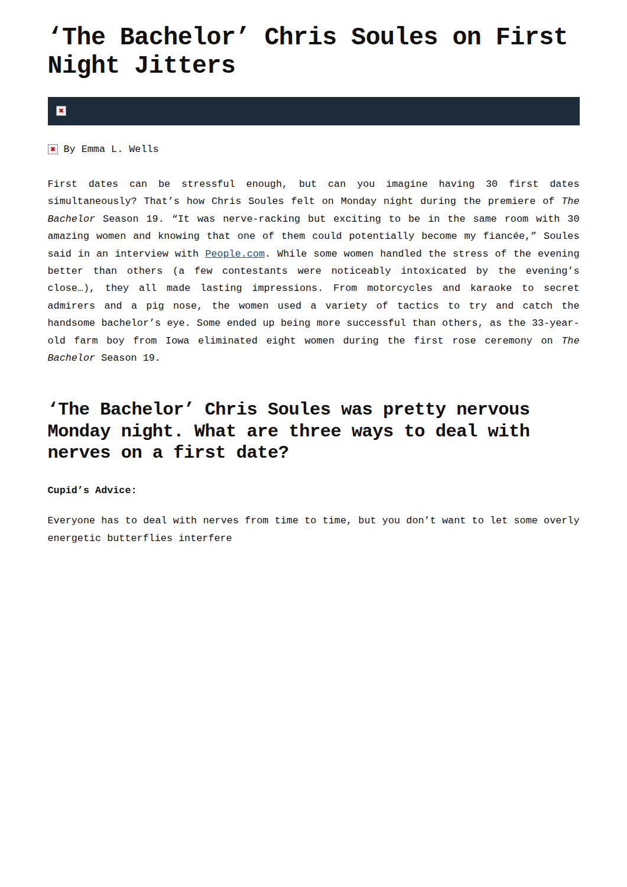‘The Bachelor’ Chris Soules on First Night Jitters
✖
✖By Emma L. Wells
First dates can be stressful enough, but can you imagine having 30 first dates simultaneously? That’s how Chris Soules felt on Monday night during the premiere of The Bachelor Season 19. “It was nerve-racking but exciting to be in the same room with 30 amazing women and knowing that one of them could potentially become my fiancée,” Soules said in an interview with People.com. While some women handled the stress of the evening better than others (a few contestants were noticeably intoxicated by the evening’s close…), they all made lasting impressions. From motorcycles and karaoke to secret admirers and a pig nose, the women used a variety of tactics to try and catch the handsome bachelor’s eye. Some ended up being more successful than others, as the 33-year-old farm boy from Iowa eliminated eight women during the first rose ceremony on The Bachelor Season 19.
‘The Bachelor’ Chris Soules was pretty nervous Monday night. What are three ways to deal with nerves on a first date?
Cupid’s Advice:
Everyone has to deal with nerves from time to time, but you don’t want to let some overly energetic butterflies interfere